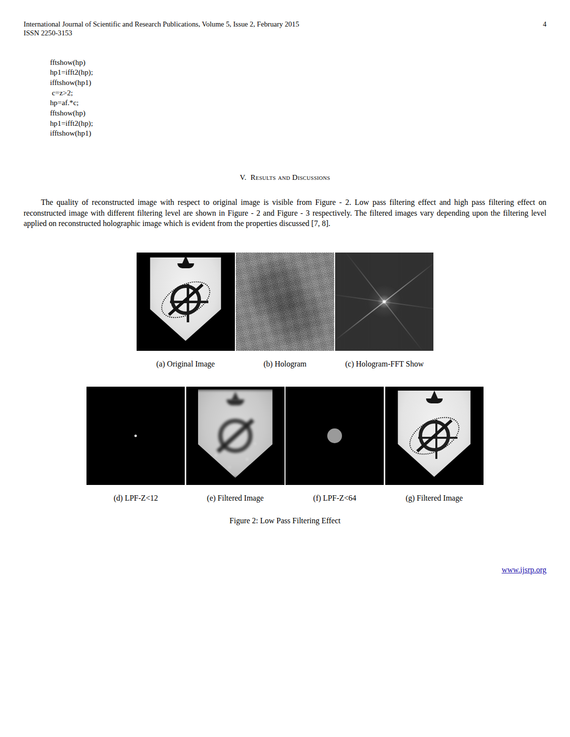International Journal of Scientific and Research Publications, Volume 5, Issue 2, February 2015
ISSN 2250-3153
4
fftshow(hp) hp1=ifft2(hp); ifftshow(hp1) c=z>2; hp=af.*c; fftshow(hp) hp1=ifft2(hp); ifftshow(hp1)
V. Results and Discussions
The quality of reconstructed image with respect to original image is visible from Figure - 2. Low pass filtering effect and high pass filtering effect on reconstructed image with different filtering level are shown in Figure - 2 and Figure - 3 respectively. The filtered images vary depending upon the filtering level applied on reconstructed holographic image which is evident from the properties discussed [7, 8].
(a) Original Image (b) Hologram (c) Hologram-FFT Show
(d) LPF-Z<12 (e) Filtered Image (f) LPF-Z<64 (g) Filtered Image
Figure 2: Low Pass Filtering Effect
www.ijsrp.org